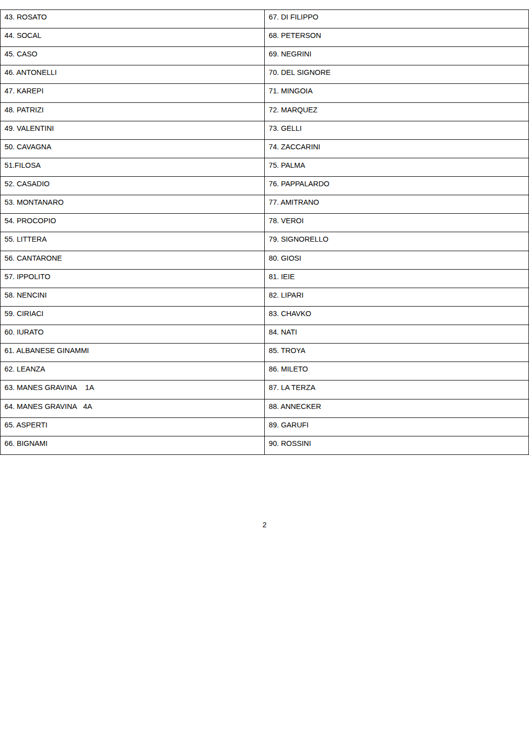| 43. ROSATO | 67. DI FILIPPO |
| 44. SOCAL | 68. PETERSON |
| 45. CASO | 69. NEGRINI |
| 46. ANTONELLI | 70. DEL SIGNORE |
| 47. KAREPI | 71. MINGOIA |
| 48. PATRIZI | 72. MARQUEZ |
| 49. VALENTINI | 73. GELLI |
| 50. CAVAGNA | 74. ZACCARINI |
| 51.FILOSA | 75. PALMA |
| 52. CASADIO | 76. PAPPALARDO |
| 53. MONTANARO | 77. AMITRANO |
| 54. PROCOPIO | 78. VEROI |
| 55. LITTERA | 79. SIGNORELLO |
| 56. CANTARONE | 80. GIOSI |
| 57. IPPOLITO | 81. IEIE |
| 58. NENCINI | 82. LIPARI |
| 59. CIRIACI | 83. CHAVKO |
| 60. IURATO | 84. NATI |
| 61. ALBANESE GINAMMI | 85. TROYA |
| 62. LEANZA | 86. MILETO |
| 63. MANES GRAVINA 1A | 87. LA TERZA |
| 64. MANES GRAVINA 4A | 88. ANNECKER |
| 65. ASPERTI | 89. GARUFI |
| 66. BIGNAMI | 90. ROSSINI |
2